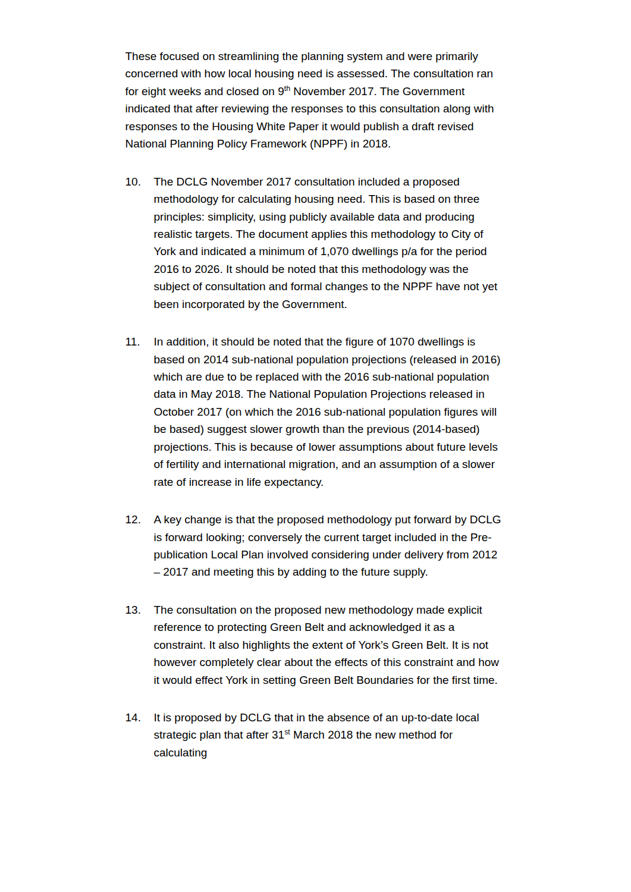These focused on streamlining the planning system and were primarily concerned with how local housing need is assessed. The consultation ran for eight weeks and closed on 9th November 2017. The Government indicated that after reviewing the responses to this consultation along with responses to the Housing White Paper it would publish a draft revised National Planning Policy Framework (NPPF) in 2018.
The DCLG November 2017 consultation included a proposed methodology for calculating housing need. This is based on three principles: simplicity, using publicly available data and producing realistic targets. The document applies this methodology to City of York and indicated a minimum of 1,070 dwellings p/a for the period 2016 to 2026. It should be noted that this methodology was the subject of consultation and formal changes to the NPPF have not yet been incorporated by the Government.
In addition, it should be noted that the figure of 1070 dwellings is based on 2014 sub-national population projections (released in 2016) which are due to be replaced with the 2016 sub-national population data in May 2018. The National Population Projections released in October 2017 (on which the 2016 sub-national population figures will be based) suggest slower growth than the previous (2014-based) projections. This is because of lower assumptions about future levels of fertility and international migration, and an assumption of a slower rate of increase in life expectancy.
A key change is that the proposed methodology put forward by DCLG is forward looking; conversely the current target included in the Pre-publication Local Plan involved considering under delivery from 2012 – 2017 and meeting this by adding to the future supply.
The consultation on the proposed new methodology made explicit reference to protecting Green Belt and acknowledged it as a constraint. It also highlights the extent of York’s Green Belt. It is not however completely clear about the effects of this constraint and how it would effect York in setting Green Belt Boundaries for the first time.
It is proposed by DCLG that in the absence of an up-to-date local strategic plan that after 31st March 2018 the new method for calculating